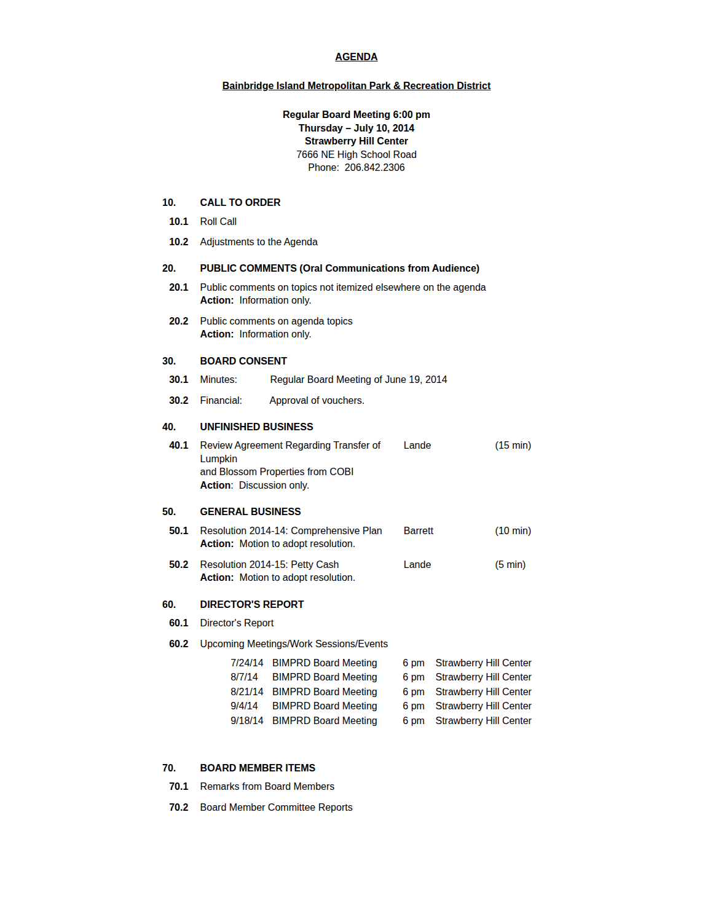AGENDA
Bainbridge Island Metropolitan Park & Recreation District
Regular Board Meeting 6:00 pm
Thursday – July 10, 2014
Strawberry Hill Center
7666 NE High School Road
Phone: 206.842.2306
10. CALL TO ORDER
10.1 Roll Call
10.2 Adjustments to the Agenda
20. PUBLIC COMMENTS (Oral Communications from Audience)
20.1 Public comments on topics not itemized elsewhere on the agenda Action: Information only.
20.2 Public comments on agenda topics Action: Information only.
30. BOARD CONSENT
30.1 Minutes: Regular Board Meeting of June 19, 2014
30.2 Financial: Approval of vouchers.
40. UNFINISHED BUSINESS
40.1 Review Agreement Regarding Transfer of Lumpkin and Blossom Properties from COBI Lande (15 min) Action: Discussion only.
50. GENERAL BUSINESS
50.1 Resolution 2014-14: Comprehensive Plan Barrett (10 min) Action: Motion to adopt resolution.
50.2 Resolution 2014-15: Petty Cash Lande (5 min) Action: Motion to adopt resolution.
60. DIRECTOR'S REPORT
60.1 Director's Report
60.2 Upcoming Meetings/Work Sessions/Events
| 7/24/14 | BIMPRD Board Meeting | 6 pm | Strawberry Hill Center |
| 8/7/14 | BIMPRD Board Meeting | 6 pm | Strawberry Hill Center |
| 8/21/14 | BIMPRD Board Meeting | 6 pm | Strawberry Hill Center |
| 9/4/14 | BIMPRD Board Meeting | 6 pm | Strawberry Hill Center |
| 9/18/14 | BIMPRD Board Meeting | 6 pm | Strawberry Hill Center |
70. BOARD MEMBER ITEMS
70.1 Remarks from Board Members
70.2 Board Member Committee Reports